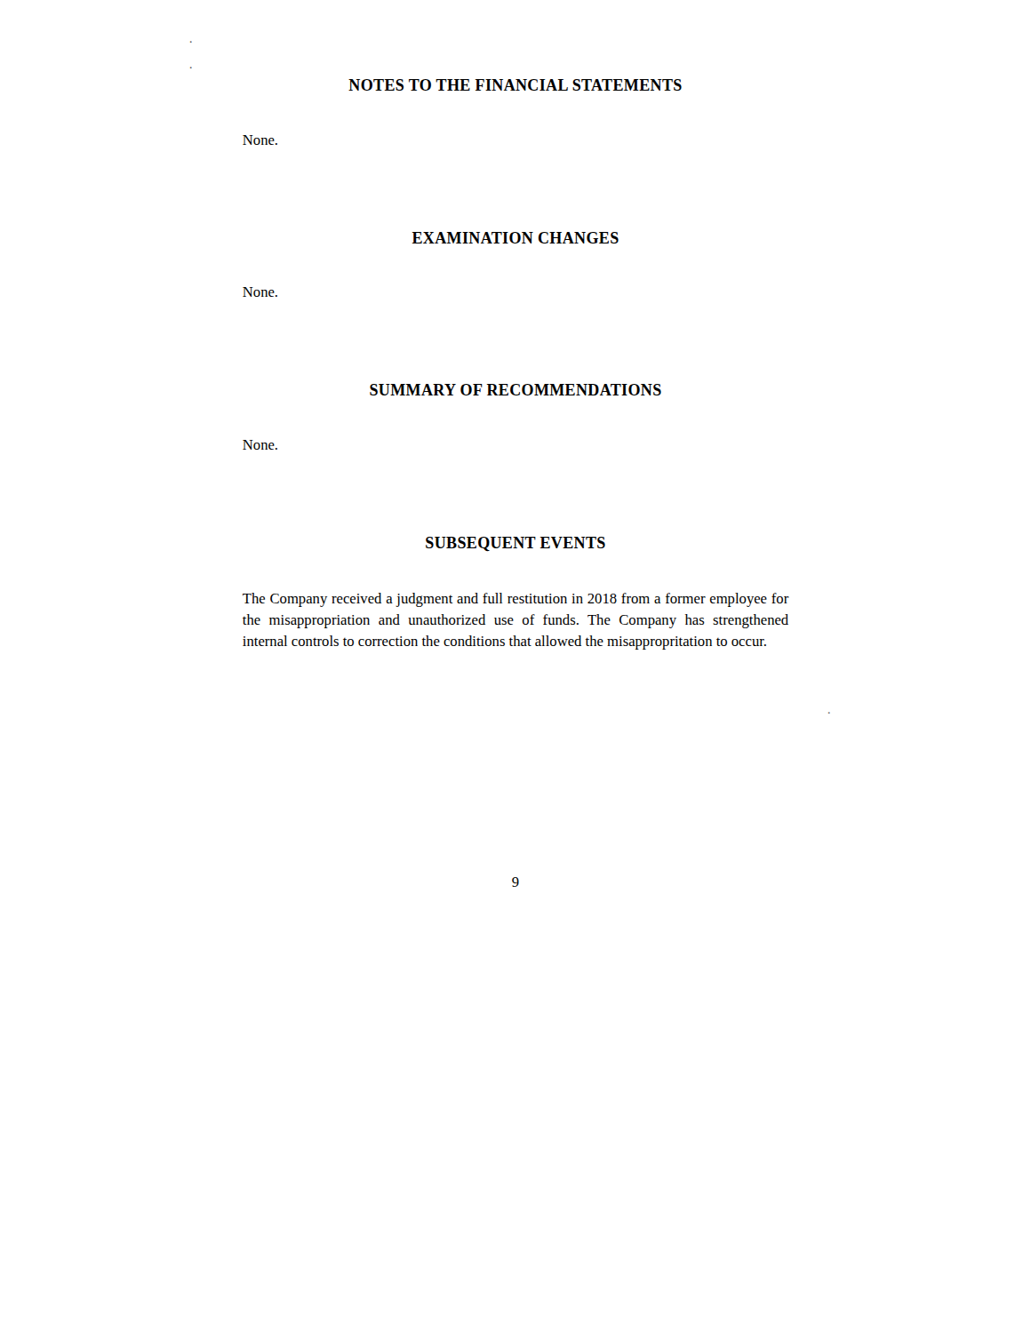·
·
NOTES TO THE FINANCIAL STATEMENTS
None.
EXAMINATION CHANGES
None.
SUMMARY OF RECOMMENDATIONS
None.
SUBSEQUENT EVENTS
The Company received a judgment and full restitution in 2018 from a former employee for the misappropriation and unauthorized use of funds. The Company has strengthened internal controls to correction the conditions that allowed the misappropritation to occur.
·
9